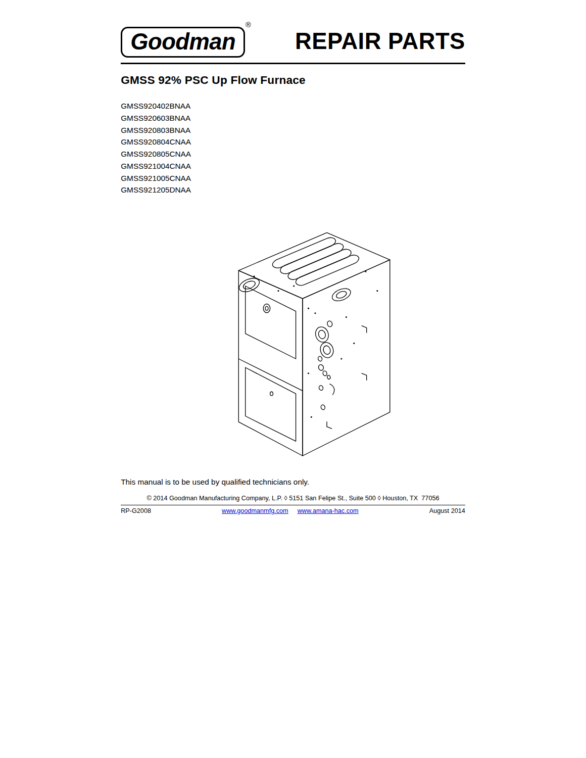Goodman®
REPAIR PARTS
GMSS 92% PSC Up Flow Furnace
GMSS920402BNAA
GMSS920603BNAA
GMSS920803BNAA
GMSS920804CNAA
GMSS920805CNAA
GMSS921004CNAA
GMSS921005CNAA
GMSS921205DNAA
This manual is to be used by qualified technicians only.
© 2014 Goodman Manufacturing Company, L.P. ◊ 5151 San Felipe St., Suite 500 ◊ Houston, TX 77056
RP-G2008 www.goodmanmfg.com www.amana-hac.com August 2014